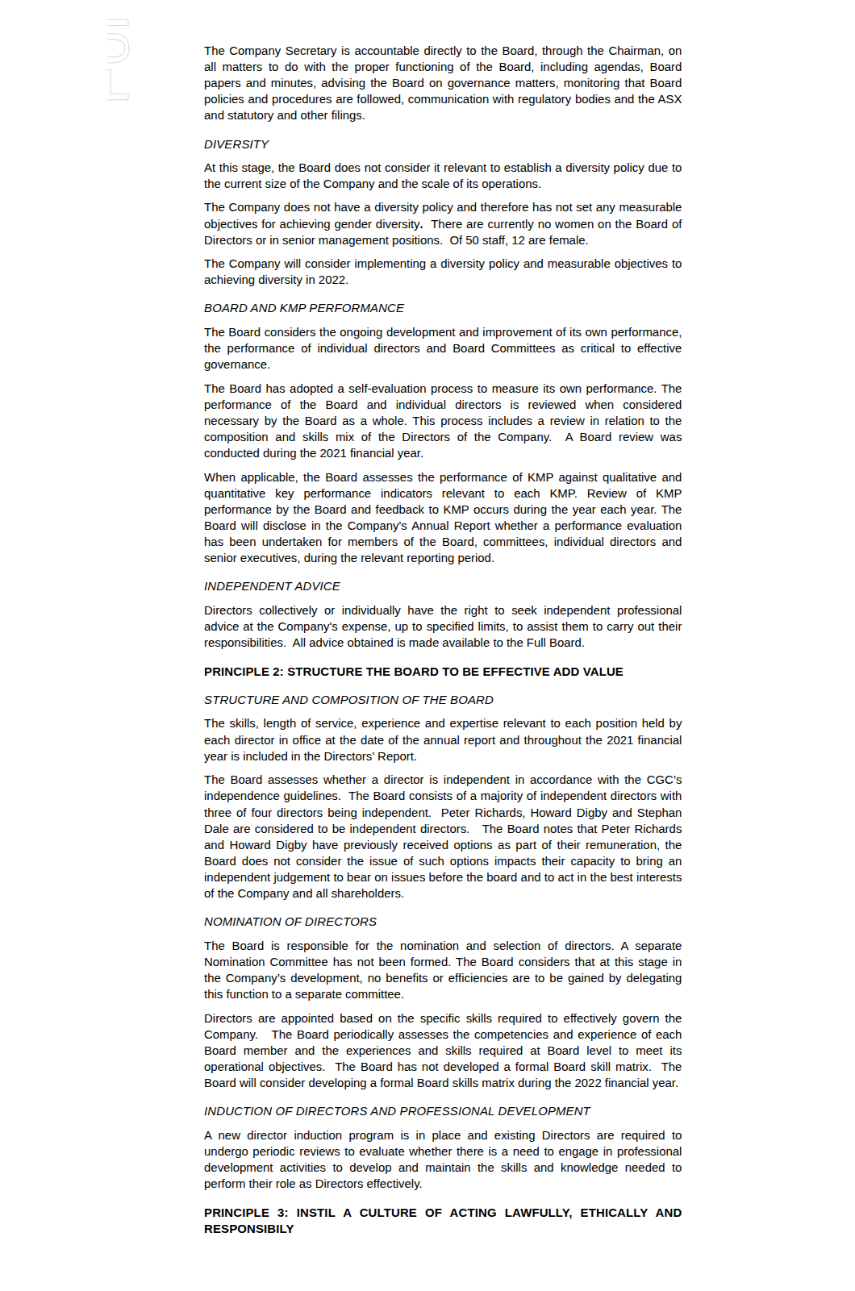For personal use only
The Company Secretary is accountable directly to the Board, through the Chairman, on all matters to do with the proper functioning of the Board, including agendas, Board papers and minutes, advising the Board on governance matters, monitoring that Board policies and procedures are followed, communication with regulatory bodies and the ASX and statutory and other filings.
Diversity
At this stage, the Board does not consider it relevant to establish a diversity policy due to the current size of the Company and the scale of its operations.
The Company does not have a diversity policy and therefore has not set any measurable objectives for achieving gender diversity. There are currently no women on the Board of Directors or in senior management positions. Of 50 staff, 12 are female.
The Company will consider implementing a diversity policy and measurable objectives to achieving diversity in 2022.
Board and KMP Performance
The Board considers the ongoing development and improvement of its own performance, the performance of individual directors and Board Committees as critical to effective governance.
The Board has adopted a self-evaluation process to measure its own performance. The performance of the Board and individual directors is reviewed when considered necessary by the Board as a whole. This process includes a review in relation to the composition and skills mix of the Directors of the Company. A Board review was conducted during the 2021 financial year.
When applicable, the Board assesses the performance of KMP against qualitative and quantitative key performance indicators relevant to each KMP. Review of KMP performance by the Board and feedback to KMP occurs during the year each year. The Board will disclose in the Company's Annual Report whether a performance evaluation has been undertaken for members of the Board, committees, individual directors and senior executives, during the relevant reporting period.
Independent Advice
Directors collectively or individually have the right to seek independent professional advice at the Company's expense, up to specified limits, to assist them to carry out their responsibilities. All advice obtained is made available to the Full Board.
Principle 2: Structure the Board to be Effective add Value
Structure and Composition of the Board
The skills, length of service, experience and expertise relevant to each position held by each director in office at the date of the annual report and throughout the 2021 financial year is included in the Directors’ Report.
The Board assesses whether a director is independent in accordance with the CGC’s independence guidelines. The Board consists of a majority of independent directors with three of four directors being independent. Peter Richards, Howard Digby and Stephan Dale are considered to be independent directors. The Board notes that Peter Richards and Howard Digby have previously received options as part of their remuneration, the Board does not consider the issue of such options impacts their capacity to bring an independent judgement to bear on issues before the board and to act in the best interests of the Company and all shareholders.
Nomination of Directors
The Board is responsible for the nomination and selection of directors. A separate Nomination Committee has not been formed. The Board considers that at this stage in the Company’s development, no benefits or efficiencies are to be gained by delegating this function to a separate committee.
Directors are appointed based on the specific skills required to effectively govern the Company. The Board periodically assesses the competencies and experience of each Board member and the experiences and skills required at Board level to meet its operational objectives. The Board has not developed a formal Board skill matrix. The Board will consider developing a formal Board skills matrix during the 2022 financial year.
Induction of Directors and Professional Development
A new director induction program is in place and existing Directors are required to undergo periodic reviews to evaluate whether there is a need to engage in professional development activities to develop and maintain the skills and knowledge needed to perform their role as Directors effectively.
Principle 3: Instil a Culture of Acting Lawfully, Ethically and Responsibily